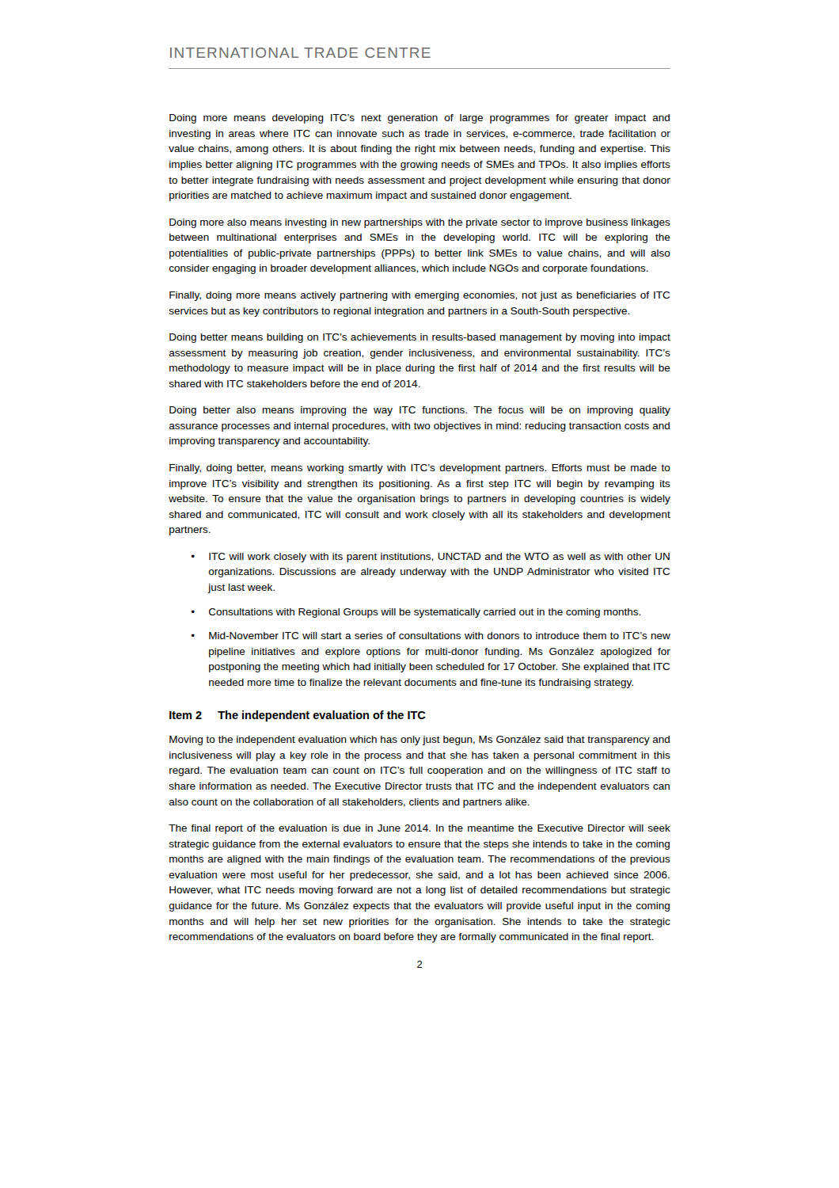INTERNATIONAL TRADE CENTRE
Doing more means developing ITC’s next generation of large programmes for greater impact and investing in areas where ITC can innovate such as trade in services, e-commerce, trade facilitation or value chains, among others. It is about finding the right mix between needs, funding and expertise. This implies better aligning ITC programmes with the growing needs of SMEs and TPOs. It also implies efforts to better integrate fundraising with needs assessment and project development while ensuring that donor priorities are matched to achieve maximum impact and sustained donor engagement.
Doing more also means investing in new partnerships with the private sector to improve business linkages between multinational enterprises and SMEs in the developing world. ITC will be exploring the potentialities of public-private partnerships (PPPs) to better link SMEs to value chains, and will also consider engaging in broader development alliances, which include NGOs and corporate foundations.
Finally, doing more means actively partnering with emerging economies, not just as beneficiaries of ITC services but as key contributors to regional integration and partners in a South-South perspective.
Doing better means building on ITC’s achievements in results-based management by moving into impact assessment by measuring job creation, gender inclusiveness, and environmental sustainability. ITC’s methodology to measure impact will be in place during the first half of 2014 and the first results will be shared with ITC stakeholders before the end of 2014.
Doing better also means improving the way ITC functions. The focus will be on improving quality assurance processes and internal procedures, with two objectives in mind: reducing transaction costs and improving transparency and accountability.
Finally, doing better, means working smartly with ITC’s development partners. Efforts must be made to improve ITC’s visibility and strengthen its positioning. As a first step ITC will begin by revamping its website. To ensure that the value the organisation brings to partners in developing countries is widely shared and communicated, ITC will consult and work closely with all its stakeholders and development partners.
ITC will work closely with its parent institutions, UNCTAD and the WTO as well as with other UN organizations. Discussions are already underway with the UNDP Administrator who visited ITC just last week.
Consultations with Regional Groups will be systematically carried out in the coming months.
Mid-November ITC will start a series of consultations with donors to introduce them to ITC’s new pipeline initiatives and explore options for multi-donor funding. Ms González apologized for postponing the meeting which had initially been scheduled for 17 October. She explained that ITC needed more time to finalize the relevant documents and fine-tune its fundraising strategy.
Item 2 The independent evaluation of the ITC
Moving to the independent evaluation which has only just begun, Ms González said that transparency and inclusiveness will play a key role in the process and that she has taken a personal commitment in this regard. The evaluation team can count on ITC’s full cooperation and on the willingness of ITC staff to share information as needed. The Executive Director trusts that ITC and the independent evaluators can also count on the collaboration of all stakeholders, clients and partners alike.
The final report of the evaluation is due in June 2014. In the meantime the Executive Director will seek strategic guidance from the external evaluators to ensure that the steps she intends to take in the coming months are aligned with the main findings of the evaluation team. The recommendations of the previous evaluation were most useful for her predecessor, she said, and a lot has been achieved since 2006. However, what ITC needs moving forward are not a long list of detailed recommendations but strategic guidance for the future. Ms González expects that the evaluators will provide useful input in the coming months and will help her set new priorities for the organisation. She intends to take the strategic recommendations of the evaluators on board before they are formally communicated in the final report.
2